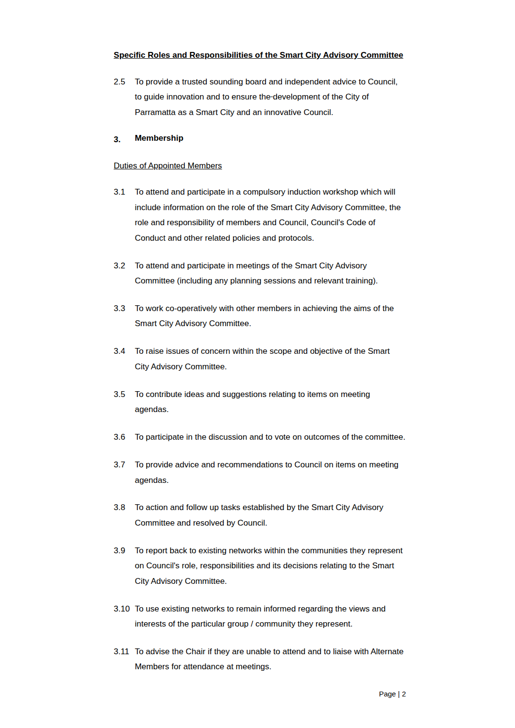Specific Roles and Responsibilities of the Smart City Advisory Committee
2.5
To provide a trusted sounding board and independent advice to Council, to guide innovation and to ensure the development of the City of Parramatta as a Smart City and an innovative Council.
3.
Membership
Duties of Appointed Members
3.1
To attend and participate in a compulsory induction workshop which will include information on the role of the Smart City Advisory Committee, the role and responsibility of members and Council, Council's Code of Conduct and other related policies and protocols.
3.2
To attend and participate in meetings of the Smart City Advisory Committee (including any planning sessions and relevant training).
3.3
To work co-operatively with other members in achieving the aims of the Smart City Advisory Committee.
3.4
To raise issues of concern within the scope and objective of the Smart City Advisory Committee.
3.5
To contribute ideas and suggestions relating to items on meeting agendas.
3.6
To participate in the discussion and to vote on outcomes of the committee.
3.7
To provide advice and recommendations to Council on items on meeting agendas.
3.8
To action and follow up tasks established by the Smart City Advisory Committee and resolved by Council.
3.9
To report back to existing networks within the communities they represent on Council's role, responsibilities and its decisions relating to the Smart City Advisory Committee.
3.10
To use existing networks to remain informed regarding the views and interests of the particular group / community they represent.
3.11
To advise the Chair if they are unable to attend and to liaise with Alternate Members for attendance at meetings.
Page | 2